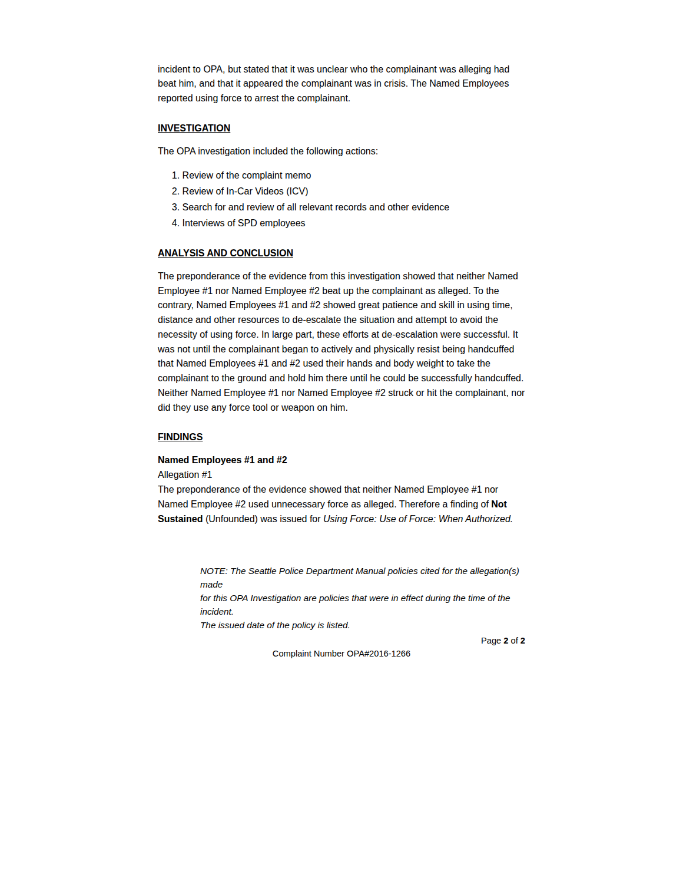incident to OPA, but stated that it was unclear who the complainant was alleging had beat him, and that it appeared the complainant was in crisis. The Named Employees reported using force to arrest the complainant.
INVESTIGATION
The OPA investigation included the following actions:
Review of the complaint memo
Review of In-Car Videos (ICV)
Search for and review of all relevant records and other evidence
Interviews of SPD employees
ANALYSIS AND CONCLUSION
The preponderance of the evidence from this investigation showed that neither Named Employee #1 nor Named Employee #2 beat up the complainant as alleged. To the contrary, Named Employees #1 and #2 showed great patience and skill in using time, distance and other resources to de-escalate the situation and attempt to avoid the necessity of using force. In large part, these efforts at de-escalation were successful. It was not until the complainant began to actively and physically resist being handcuffed that Named Employees #1 and #2 used their hands and body weight to take the complainant to the ground and hold him there until he could be successfully handcuffed. Neither Named Employee #1 nor Named Employee #2 struck or hit the complainant, nor did they use any force tool or weapon on him.
FINDINGS
Named Employees #1 and #2
Allegation #1
The preponderance of the evidence showed that neither Named Employee #1 nor Named Employee #2 used unnecessary force as alleged. Therefore a finding of Not Sustained (Unfounded) was issued for Using Force: Use of Force: When Authorized.
NOTE: The Seattle Police Department Manual policies cited for the allegation(s) made
for this OPA Investigation are policies that were in effect during the time of the incident.
The issued date of the policy is listed.
Page 2 of 2
Complaint Number OPA#2016-1266